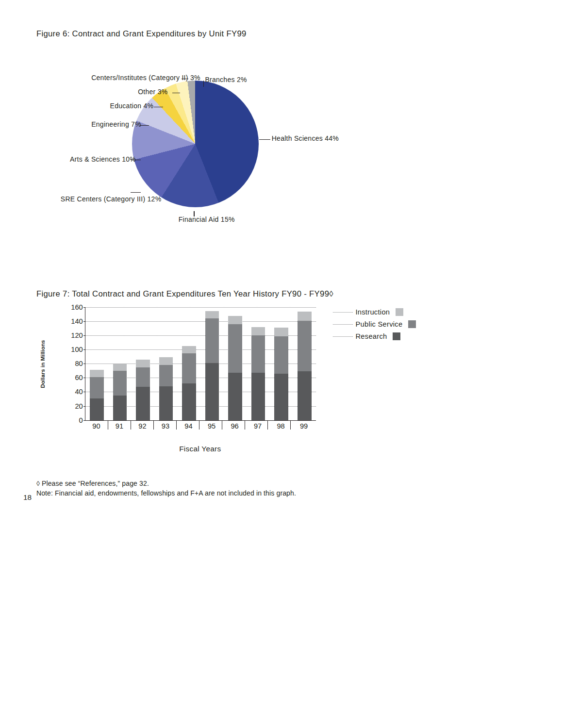Figure 6: Contract and Grant Expenditures by Unit FY99
Health Sciences 44%
Financial Aid 15%
SRE Centers (Category III) 12%
Arts & Sciences 10%
Engineering 7%
Education 4%
Other 3%
Centers/Institutes (Category II) 3%
Branches 2%
Figure 7: Total Contract and Grant Expenditures Ten Year History FY90 - FY99◊
Instruction
Public Service
Research
Dollars in Millions
160
140
120
100
80
60
40
20
0
FY90: R 31, P 30, I 10 (total 71)
9091929394 9596979899
Fiscal Years
◊ Please see “References,” page 32.
Note: Financial aid, endowments, fellowships and F+A are not included in this graph.
18